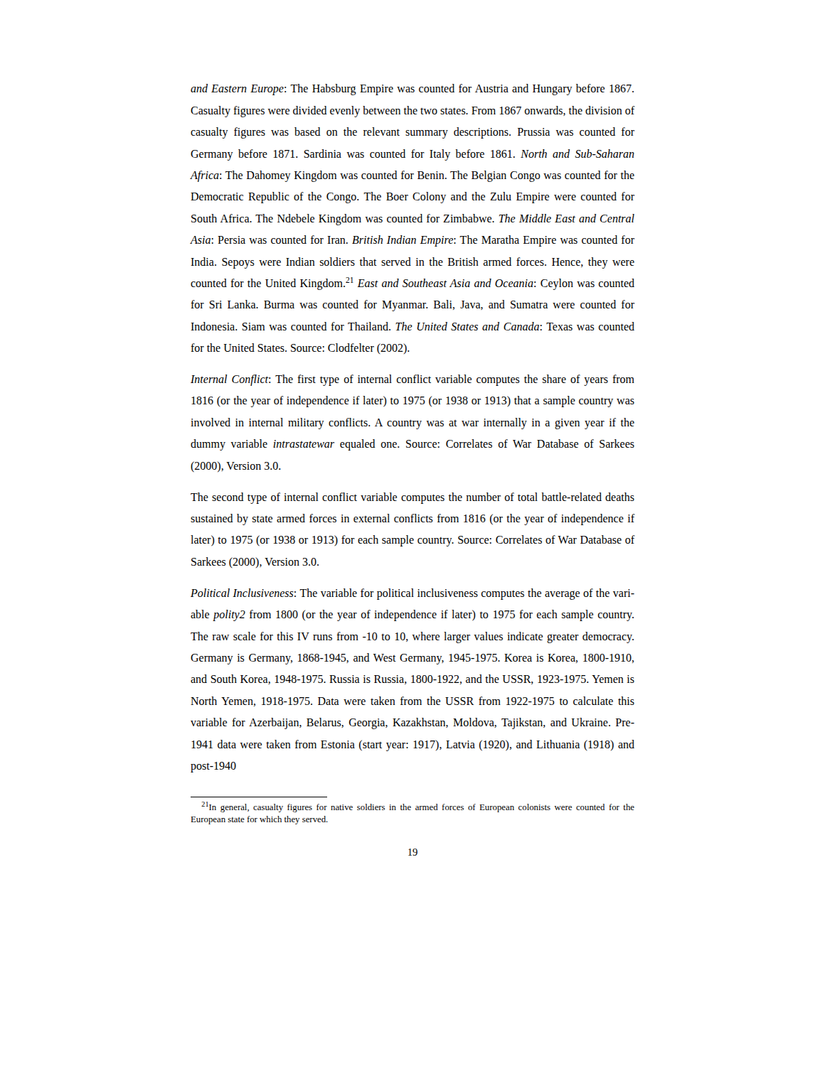and Eastern Europe: The Habsburg Empire was counted for Austria and Hungary before 1867. Casualty figures were divided evenly between the two states. From 1867 onwards, the division of casualty figures was based on the relevant summary descriptions. Prussia was counted for Germany before 1871. Sardinia was counted for Italy before 1861. North and Sub-Saharan Africa: The Dahomey Kingdom was counted for Benin. The Belgian Congo was counted for the Democratic Republic of the Congo. The Boer Colony and the Zulu Empire were counted for South Africa. The Ndebele Kingdom was counted for Zimbabwe. The Middle East and Central Asia: Persia was counted for Iran. British Indian Empire: The Maratha Empire was counted for India. Sepoys were Indian soldiers that served in the British armed forces. Hence, they were counted for the United Kingdom.21 East and Southeast Asia and Oceania: Ceylon was counted for Sri Lanka. Burma was counted for Myanmar. Bali, Java, and Sumatra were counted for Indonesia. Siam was counted for Thailand. The United States and Canada: Texas was counted for the United States. Source: Clodfelter (2002).
Internal Conflict: The first type of internal conflict variable computes the share of years from 1816 (or the year of independence if later) to 1975 (or 1938 or 1913) that a sample country was involved in internal military conflicts. A country was at war internally in a given year if the dummy variable intrastatewar equaled one. Source: Correlates of War Database of Sarkees (2000), Version 3.0.
The second type of internal conflict variable computes the number of total battle-related deaths sustained by state armed forces in external conflicts from 1816 (or the year of independence if later) to 1975 (or 1938 or 1913) for each sample country. Source: Correlates of War Database of Sarkees (2000), Version 3.0.
Political Inclusiveness: The variable for political inclusiveness computes the average of the variable polity2 from 1800 (or the year of independence if later) to 1975 for each sample country. The raw scale for this IV runs from -10 to 10, where larger values indicate greater democracy. Germany is Germany, 1868-1945, and West Germany, 1945-1975. Korea is Korea, 1800-1910, and South Korea, 1948-1975. Russia is Russia, 1800-1922, and the USSR, 1923-1975. Yemen is North Yemen, 1918-1975. Data were taken from the USSR from 1922-1975 to calculate this variable for Azerbaijan, Belarus, Georgia, Kazakhstan, Moldova, Tajikstan, and Ukraine. Pre-1941 data were taken from Estonia (start year: 1917), Latvia (1920), and Lithuania (1918) and post-1940
21In general, casualty figures for native soldiers in the armed forces of European colonists were counted for the European state for which they served.
19